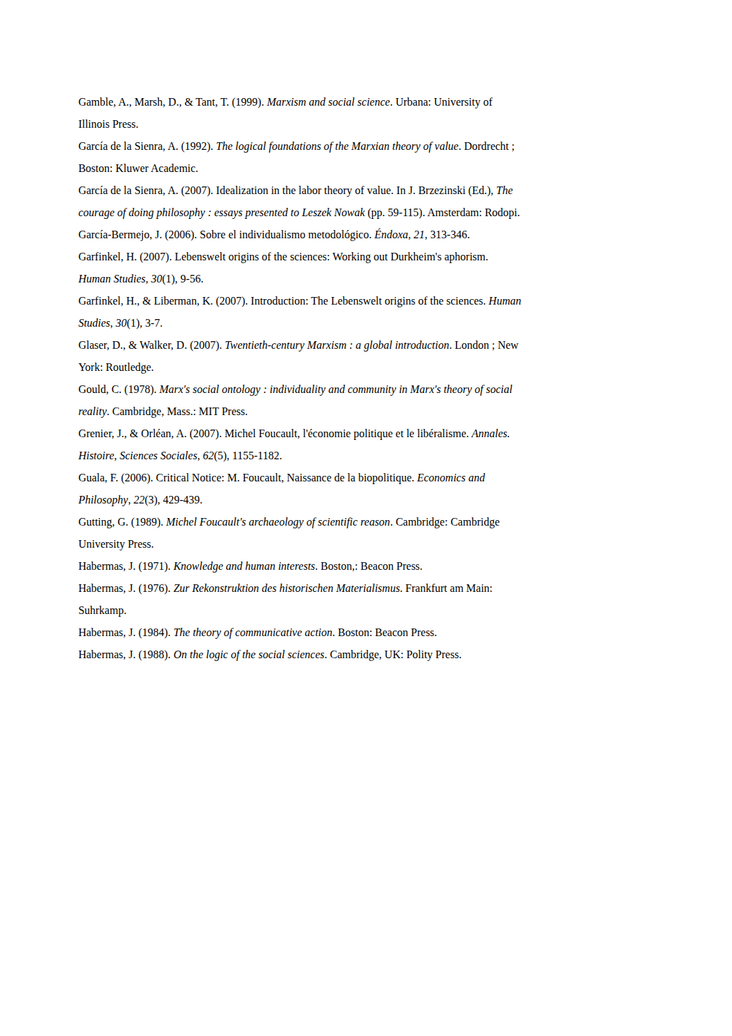Gamble, A., Marsh, D., & Tant, T. (1999). Marxism and social science. Urbana: University of Illinois Press.
García de la Sienra, A. (1992). The logical foundations of the Marxian theory of value. Dordrecht ; Boston: Kluwer Academic.
García de la Sienra, A. (2007). Idealization in the labor theory of value. In J. Brzezinski (Ed.), The courage of doing philosophy : essays presented to Leszek Nowak (pp. 59-115). Amsterdam: Rodopi.
García-Bermejo, J. (2006). Sobre el individualismo metodológico. Éndoxa, 21, 313-346.
Garfinkel, H. (2007). Lebenswelt origins of the sciences: Working out Durkheim's aphorism. Human Studies, 30(1), 9-56.
Garfinkel, H., & Liberman, K. (2007). Introduction: The Lebenswelt origins of the sciences. Human Studies, 30(1), 3-7.
Glaser, D., & Walker, D. (2007). Twentieth-century Marxism : a global introduction. London ; New York: Routledge.
Gould, C. (1978). Marx's social ontology : individuality and community in Marx's theory of social reality. Cambridge, Mass.: MIT Press.
Grenier, J., & Orléan, A. (2007). Michel Foucault, l'économie politique et le libéralisme. Annales. Histoire, Sciences Sociales, 62(5), 1155-1182.
Guala, F. (2006). Critical Notice: M. Foucault, Naissance de la biopolitique. Economics and Philosophy, 22(3), 429-439.
Gutting, G. (1989). Michel Foucault's archaeology of scientific reason. Cambridge: Cambridge University Press.
Habermas, J. (1971). Knowledge and human interests. Boston,: Beacon Press.
Habermas, J. (1976). Zur Rekonstruktion des historischen Materialismus. Frankfurt am Main: Suhrkamp.
Habermas, J. (1984). The theory of communicative action. Boston: Beacon Press.
Habermas, J. (1988). On the logic of the social sciences. Cambridge, UK: Polity Press.